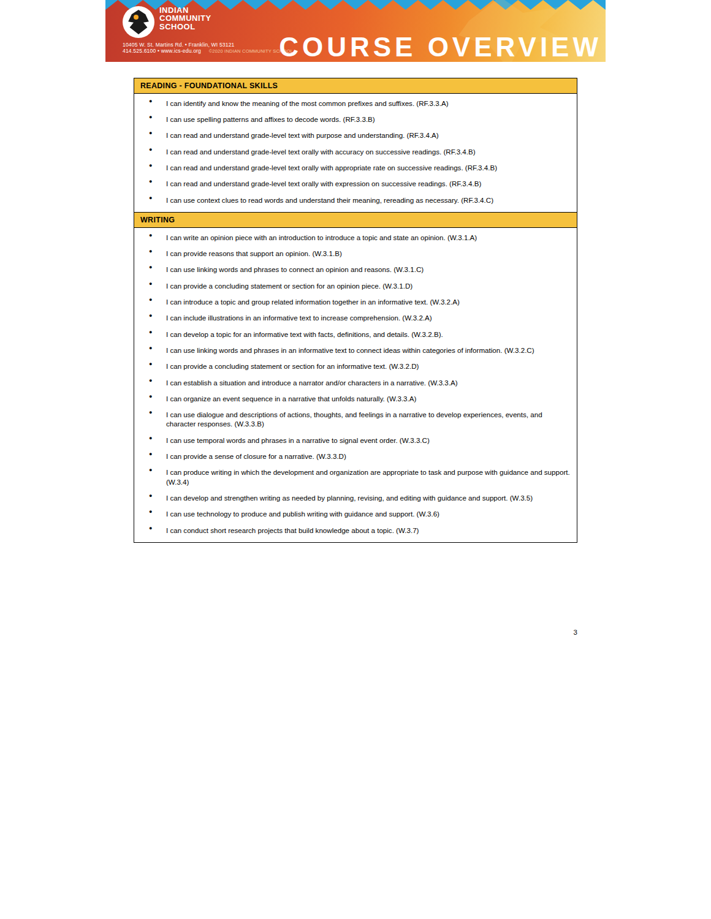INDIAN COMMUNITY SCHOOL
10405 W. St. Martins Rd. • Franklin, WI 53121
414.525.6100 • www.ics-edu.org ©2020 INDIAN COMMUNITY SCHOOL
COURSE OVERVIEW
| READING - FOUNDATIONAL SKILLS |
| --- |
| I can identify and know the meaning of the most common prefixes and suffixes. (RF.3.3.A) I can use spelling patterns and affixes to decode words. (RF.3.3.B) I can read and understand grade-level text with purpose and understanding. (RF.3.4.A) I can read and understand grade-level text orally with accuracy on successive readings. (RF.3.4.B) I can read and understand grade-level text orally with appropriate rate on successive readings. (RF.3.4.B) I can read and understand grade-level text orally with expression on successive readings. (RF.3.4.B) I can use context clues to read words and understand their meaning, rereading as necessary. (RF.3.4.C) |
| WRITING |
| I can write an opinion piece with an introduction to introduce a topic and state an opinion. (W.3.1.A) I can provide reasons that support an opinion. (W.3.1.B) I can use linking words and phrases to connect an opinion and reasons. (W.3.1.C) I can provide a concluding statement or section for an opinion piece. (W.3.1.D) I can introduce a topic and group related information together in an informative text. (W.3.2.A) I can include illustrations in an informative text to increase comprehension. (W.3.2.A) I can develop a topic for an informative text with facts, definitions, and details. (W.3.2.B). I can use linking words and phrases in an informative text to connect ideas within categories of information. (W.3.2.C) I can provide a concluding statement or section for an informative text. (W.3.2.D) I can establish a situation and introduce a narrator and/or characters in a narrative. (W.3.3.A) I can organize an event sequence in a narrative that unfolds naturally. (W.3.3.A) I can use dialogue and descriptions of actions, thoughts, and feelings in a narrative to develop experiences, events, and character responses. (W.3.3.B) I can use temporal words and phrases in a narrative to signal event order. (W.3.3.C) I can provide a sense of closure for a narrative. (W.3.3.D) I can produce writing in which the development and organization are appropriate to task and purpose with guidance and support. (W.3.4) I can develop and strengthen writing as needed by planning, revising, and editing with guidance and support. (W.3.5) I can use technology to produce and publish writing with guidance and support. (W.3.6) I can conduct short research projects that build knowledge about a topic. (W.3.7) |
3